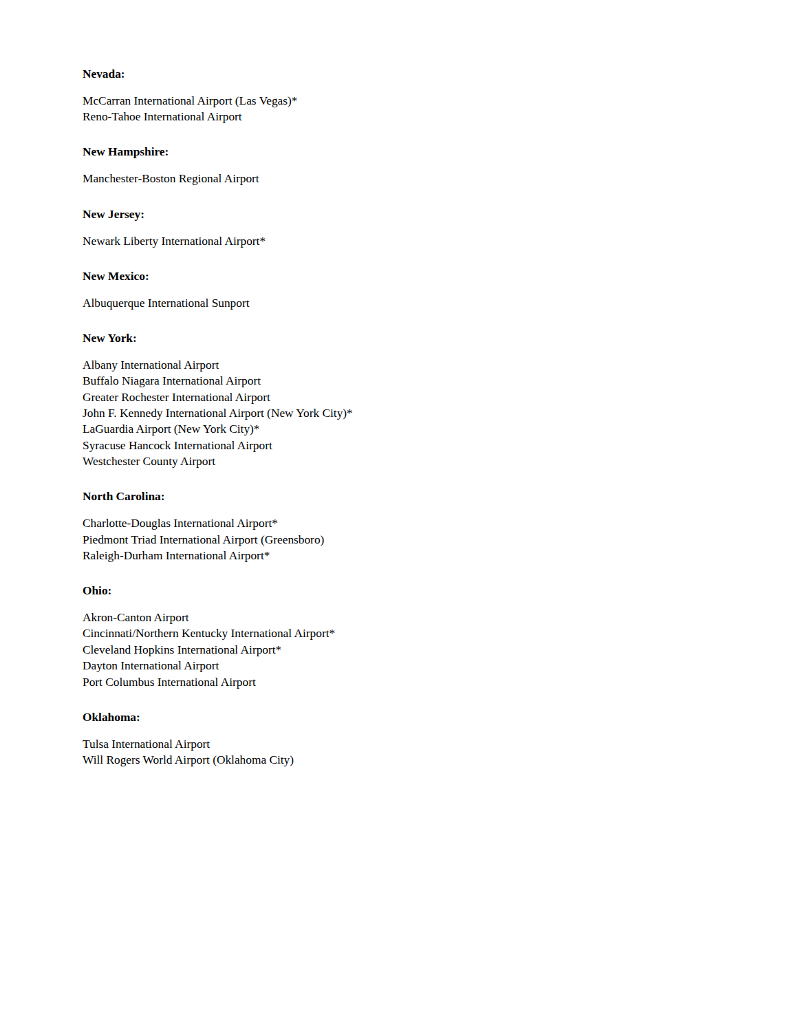Nevada:
McCarran International Airport (Las Vegas)*
Reno-Tahoe International Airport
New Hampshire:
Manchester-Boston Regional Airport
New Jersey:
Newark Liberty International Airport*
New Mexico:
Albuquerque International Sunport
New York:
Albany International Airport
Buffalo Niagara International Airport
Greater Rochester International Airport
John F. Kennedy International Airport (New York City)*
LaGuardia Airport (New York City)*
Syracuse Hancock International Airport
Westchester County Airport
North Carolina:
Charlotte-Douglas International Airport*
Piedmont Triad International Airport (Greensboro)
Raleigh-Durham International Airport*
Ohio:
Akron-Canton Airport
Cincinnati/Northern Kentucky International Airport*
Cleveland Hopkins International Airport*
Dayton International Airport
Port Columbus International Airport
Oklahoma:
Tulsa International Airport
Will Rogers World Airport (Oklahoma City)